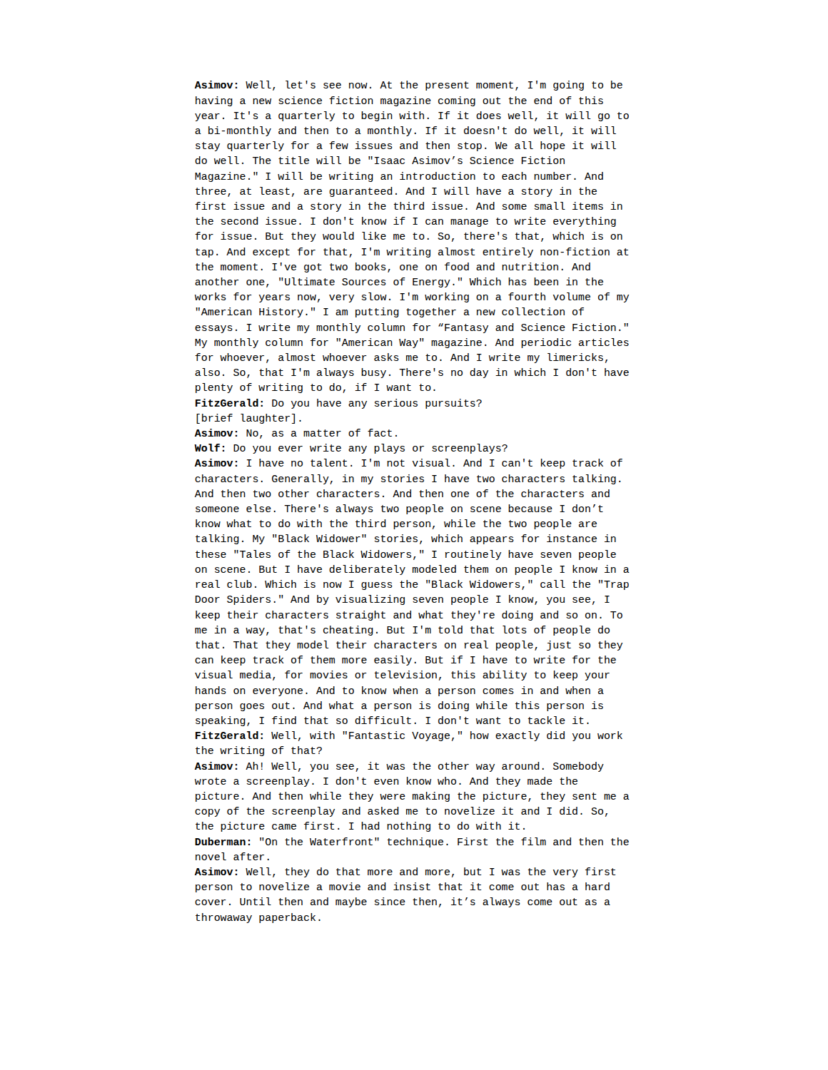Asimov: Well, let's see now. At the present moment, I'm going to be having a new science fiction magazine coming out the end of this year. It's a quarterly to begin with. If it does well, it will go to a bi-monthly and then to a monthly. If it doesn't do well, it will stay quarterly for a few issues and then stop. We all hope it will do well. The title will be "Isaac Asimov’s Science Fiction Magazine." I will be writing an introduction to each number. And three, at least, are guaranteed. And I will have a story in the first issue and a story in the third issue. And some small items in the second issue. I don't know if I can manage to write everything for issue. But they would like me to. So, there's that, which is on tap. And except for that, I'm writing almost entirely non-fiction at the moment. I've got two books, one on food and nutrition. And another one, "Ultimate Sources of Energy." Which has been in the works for years now, very slow. I'm working on a fourth volume of my "American History." I am putting together a new collection of essays. I write my monthly column for “Fantasy and Science Fiction." My monthly column for "American Way" magazine. And periodic articles for whoever, almost whoever asks me to. And I write my limericks, also. So, that I'm always busy. There's no day in which I don't have plenty of writing to do, if I want to.
FitzGerald: Do you have any serious pursuits?
[brief laughter].
Asimov: No, as a matter of fact.
Wolf: Do you ever write any plays or screenplays?
Asimov: I have no talent. I'm not visual. And I can't keep track of characters. Generally, in my stories I have two characters talking. And then two other characters. And then one of the characters and someone else. There's always two people on scene because I don’t know what to do with the third person, while the two people are talking. My "Black Widower" stories, which appears for instance in these "Tales of the Black Widowers," I routinely have seven people on scene. But I have deliberately modeled them on people I know in a real club. Which is now I guess the "Black Widowers," call the "Trap Door Spiders." And by visualizing seven people I know, you see, I keep their characters straight and what they're doing and so on. To me in a way, that's cheating. But I'm told that lots of people do that. That they model their characters on real people, just so they can keep track of them more easily. But if I have to write for the visual media, for movies or television, this ability to keep your hands on everyone. And to know when a person comes in and when a person goes out. And what a person is doing while this person is speaking, I find that so difficult. I don't want to tackle it.
FitzGerald: Well, with "Fantastic Voyage," how exactly did you work the writing of that?
Asimov: Ah! Well, you see, it was the other way around. Somebody wrote a screenplay. I don't even know who. And they made the picture. And then while they were making the picture, they sent me a copy of the screenplay and asked me to novelize it and I did. So, the picture came first. I had nothing to do with it.
Duberman: "On the Waterfront" technique. First the film and then the novel after.
Asimov: Well, they do that more and more, but I was the very first person to novelize a movie and insist that it come out has a hard cover. Until then and maybe since then, it’s always come out as a throwaway paperback.